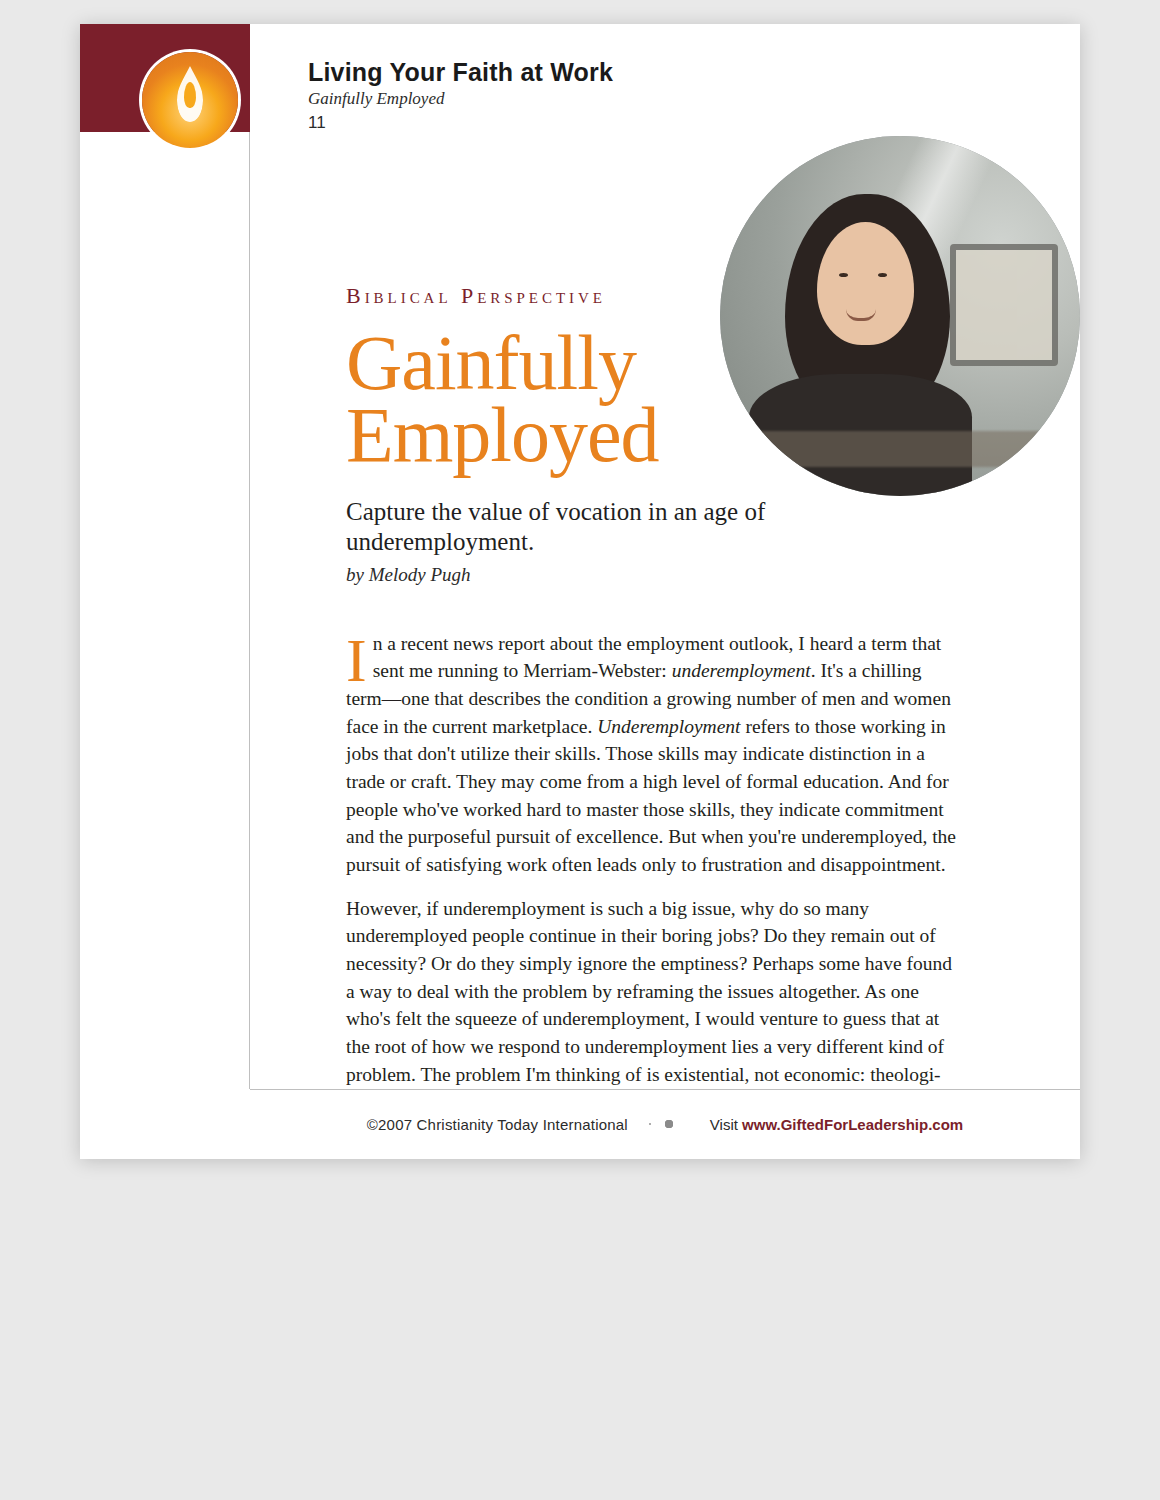Living Your Faith at Work
Gainfully Employed
11
Features
Biblical Perspective
Gainfully Employed
Capture the value of vocation in an age of underemployment.
by Melody Pugh
In a recent news report about the employment outlook, I heard a term that sent me running to Merriam-Webster: underemployment. It's a chilling term—one that describes the condition a growing number of men and women face in the current marketplace. Underemployment refers to those working in jobs that don't utilize their skills. Those skills may indicate distinction in a trade or craft. They may come from a high level of formal education. And for people who've worked hard to master those skills, they indicate commitment and the purposeful pursuit of excellence. But when you're underemployed, the pursuit of satisfying work often leads only to frustration and disappointment.
However, if underemployment is such a big issue, why do so many underemployed people continue in their boring jobs? Do they remain out of necessity? Or do they simply ignore the emptiness? Perhaps some have found a way to deal with the problem by reframing the issues altogether. As one who's felt the squeeze of underemployment, I would venture to guess that at the root of how we respond to underemployment lies a very different kind of problem. The problem I'm thinking of is existential, not economic: theologi-
©2007 Christianity Today International Visit www.GiftedForLeadership.com